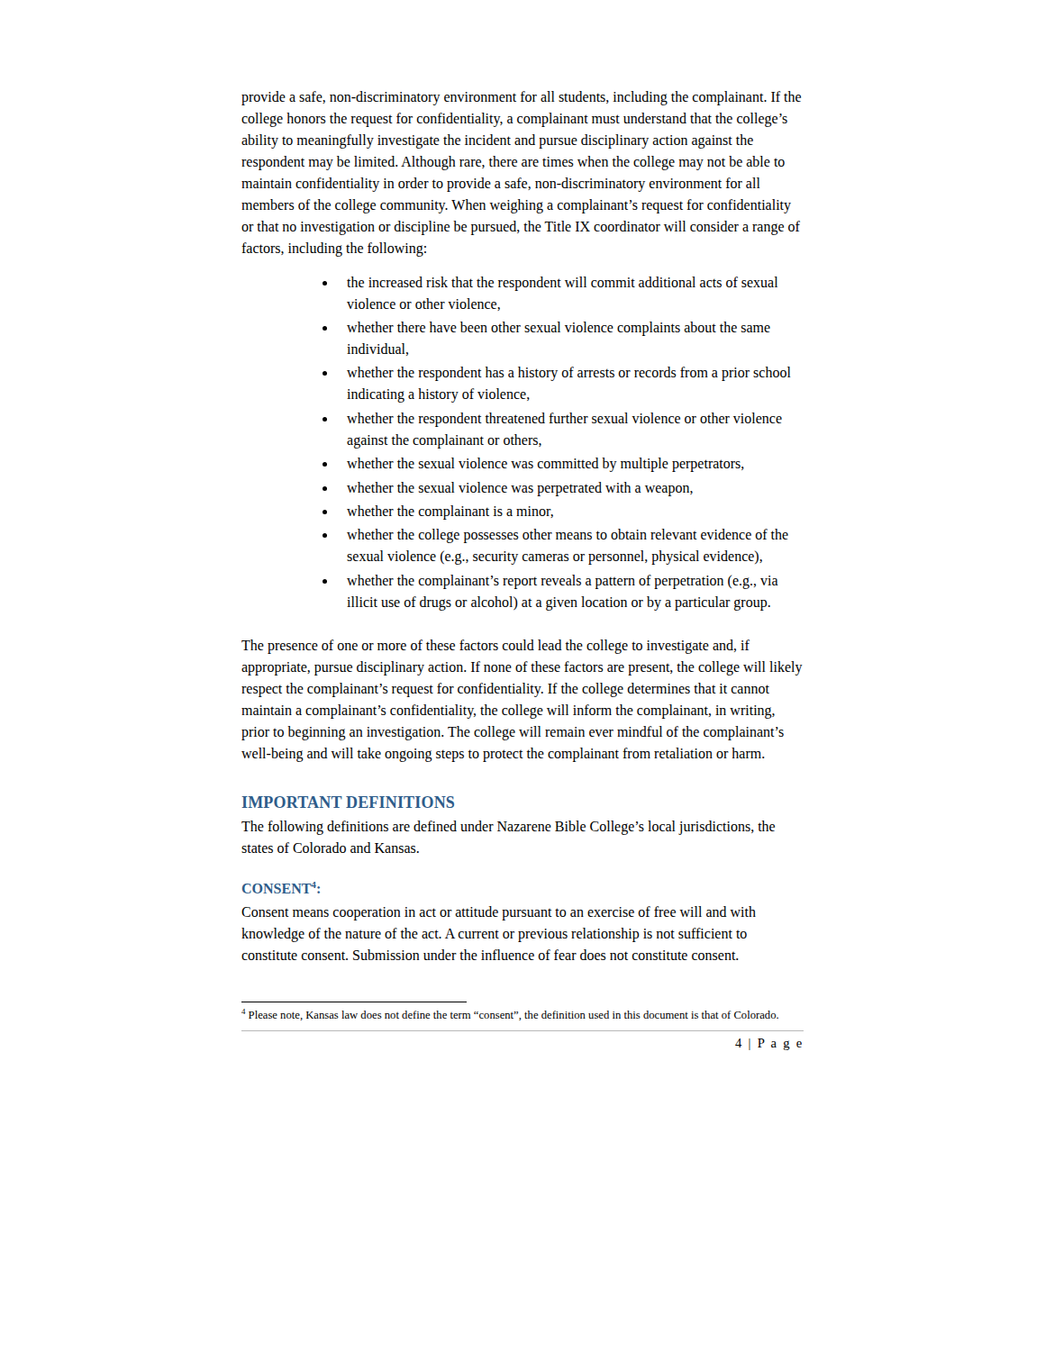provide a safe, non-discriminatory environment for all students, including the complainant. If the college honors the request for confidentiality, a complainant must understand that the college’s ability to meaningfully investigate the incident and pursue disciplinary action against the respondent may be limited. Although rare, there are times when the college may not be able to maintain confidentiality in order to provide a safe, non-discriminatory environment for all members of the college community. When weighing a complainant’s request for confidentiality or that no investigation or discipline be pursued, the Title IX coordinator will consider a range of factors, including the following:
the increased risk that the respondent will commit additional acts of sexual violence or other violence,
whether there have been other sexual violence complaints about the same individual,
whether the respondent has a history of arrests or records from a prior school indicating a history of violence,
whether the respondent threatened further sexual violence or other violence against the complainant or others,
whether the sexual violence was committed by multiple perpetrators,
whether the sexual violence was perpetrated with a weapon,
whether the complainant is a minor,
whether the college possesses other means to obtain relevant evidence of the sexual violence (e.g., security cameras or personnel, physical evidence),
whether the complainant’s report reveals a pattern of perpetration (e.g., via illicit use of drugs or alcohol) at a given location or by a particular group.
The presence of one or more of these factors could lead the college to investigate and, if appropriate, pursue disciplinary action. If none of these factors are present, the college will likely respect the complainant’s request for confidentiality. If the college determines that it cannot maintain a complainant’s confidentiality, the college will inform the complainant, in writing, prior to beginning an investigation. The college will remain ever mindful of the complainant’s well-being and will take ongoing steps to protect the complainant from retaliation or harm.
IMPORTANT DEFINITIONS
The following definitions are defined under Nazarene Bible College’s local jurisdictions, the states of Colorado and Kansas.
CONSENT4:
Consent means cooperation in act or attitude pursuant to an exercise of free will and with knowledge of the nature of the act. A current or previous relationship is not sufficient to constitute consent. Submission under the influence of fear does not constitute consent.
4 Please note, Kansas law does not define the term “consent”, the definition used in this document is that of Colorado.
4 | P a g e